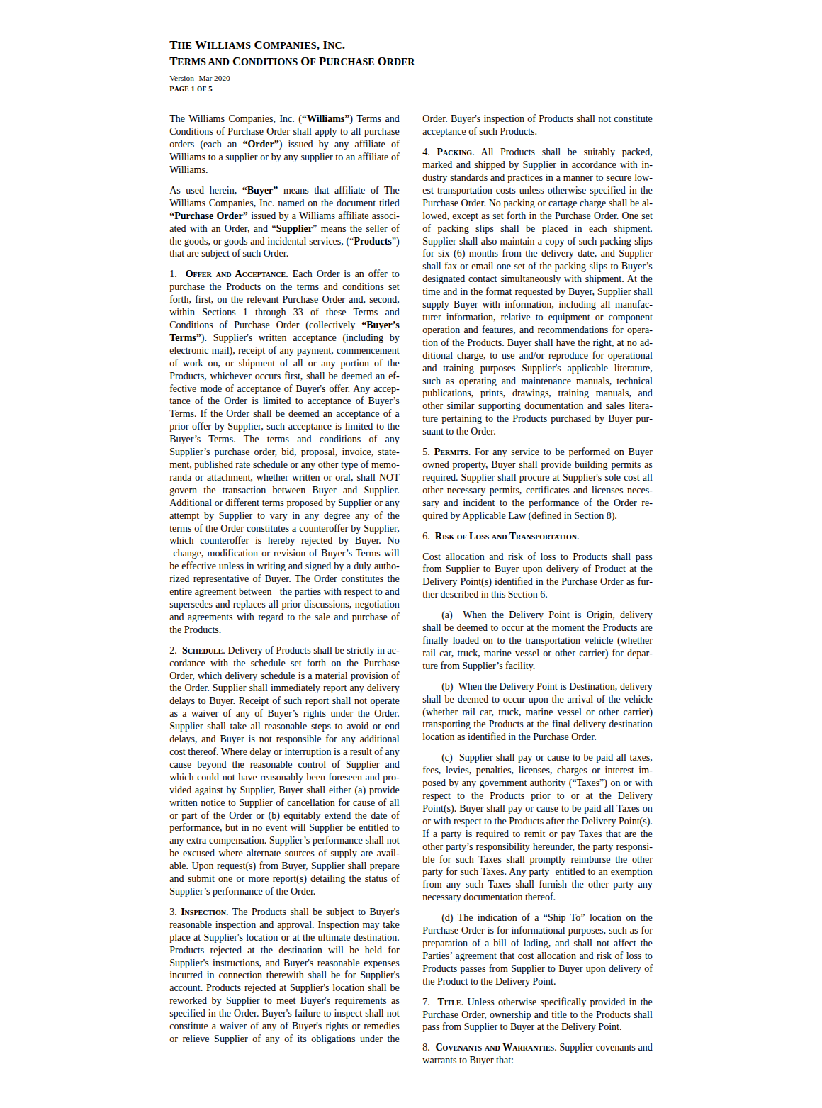THE WILLIAMS COMPANIES, INC.
TERMS AND CONDITIONS OF PURCHASE ORDER
Version- Mar 2020
PAGE 1 OF 5
The Williams Companies, Inc. (“Williams”) Terms and Conditions of Purchase Order shall apply to all purchase orders (each an “Order”) issued by any affiliate of Williams to a supplier or by any supplier to an affiliate of Williams.
As used herein, “Buyer” means that affiliate of The Williams Companies, Inc. named on the document titled “Purchase Order” issued by a Williams affiliate associated with an Order, and “Supplier” means the seller of the goods, or goods and incidental services, (“Products”) that are subject of such Order.
1. Offer and Acceptance. Each Order is an offer to purchase the Products on the terms and conditions set forth, first, on the relevant Purchase Order and, second, within Sections 1 through 33 of these Terms and Conditions of Purchase Order (collectively “Buyer’s Terms”). Supplier's written acceptance (including by electronic mail), receipt of any payment, commencement of work on, or shipment of all or any portion of the Products, whichever occurs first, shall be deemed an effective mode of acceptance of Buyer's offer. Any acceptance of the Order is limited to acceptance of Buyer’s Terms. If the Order shall be deemed an acceptance of a prior offer by Supplier, such acceptance is limited to the Buyer’s Terms. The terms and conditions of any Supplier’s purchase order, bid, proposal, invoice, statement, published rate schedule or any other type of memoranda or attachment, whether written or oral, shall NOT govern the transaction between Buyer and Supplier. Additional or different terms proposed by Supplier or any attempt by Supplier to vary in any degree any of the terms of the Order constitutes a counteroffer by Supplier, which counteroffer is hereby rejected by Buyer. No change, modification or revision of Buyer’s Terms will be effective unless in writing and signed by a duly authorized representative of Buyer. The Order constitutes the entire agreement between the parties with respect to and supersedes and replaces all prior discussions, negotiation and agreements with regard to the sale and purchase of the Products.
2. Schedule. Delivery of Products shall be strictly in accordance with the schedule set forth on the Purchase Order, which delivery schedule is a material provision of the Order. Supplier shall immediately report any delivery delays to Buyer. Receipt of such report shall not operate as a waiver of any of Buyer’s rights under the Order. Supplier shall take all reasonable steps to avoid or end delays, and Buyer is not responsible for any additional cost thereof. Where delay or interruption is a result of any cause beyond the reasonable control of Supplier and which could not have reasonably been foreseen and provided against by Supplier, Buyer shall either (a) provide written notice to Supplier of cancellation for cause of all or part of the Order or (b) equitably extend the date of performance, but in no event will Supplier be entitled to any extra compensation. Supplier’s performance shall not be excused where alternate sources of supply are available. Upon request(s) from Buyer, Supplier shall prepare and submit one or more report(s) detailing the status of Supplier’s performance of the Order.
3. Inspection. The Products shall be subject to Buyer's reasonable inspection and approval. Inspection may take place at Supplier's location or at the ultimate destination. Products rejected at the destination will be held for Supplier's instructions, and Buyer's reasonable expenses incurred in connection therewith shall be for Supplier's account. Products rejected at Supplier's location shall be reworked by Supplier to meet Buyer's requirements as specified in the Order. Buyer's failure to inspect shall not constitute a waiver of any of Buyer's rights or remedies or relieve Supplier of any of its obligations under the Order. Buyer's inspection of Products shall not constitute acceptance of such Products.
4. Packing. All Products shall be suitably packed, marked and shipped by Supplier in accordance with industry standards and practices in a manner to secure lowest transportation costs unless otherwise specified in the Purchase Order. No packing or cartage charge shall be allowed, except as set forth in the Purchase Order. One set of packing slips shall be placed in each shipment. Supplier shall also maintain a copy of such packing slips for six (6) months from the delivery date, and Supplier shall fax or email one set of the packing slips to Buyer’s designated contact simultaneously with shipment. At the time and in the format requested by Buyer, Supplier shall supply Buyer with information, including all manufacturer information, relative to equipment or component operation and features, and recommendations for operation of the Products. Buyer shall have the right, at no additional charge, to use and/or reproduce for operational and training purposes Supplier's applicable literature, such as operating and maintenance manuals, technical publications, prints, drawings, training manuals, and other similar supporting documentation and sales literature pertaining to the Products purchased by Buyer pursuant to the Order.
5. Permits. For any service to be performed on Buyer owned property, Buyer shall provide building permits as required. Supplier shall procure at Supplier's sole cost all other necessary permits, certificates and licenses necessary and incident to the performance of the Order required by Applicable Law (defined in Section 8).
6. Risk of Loss and Transportation.
Cost allocation and risk of loss to Products shall pass from Supplier to Buyer upon delivery of Product at the Delivery Point(s) identified in the Purchase Order as further described in this Section 6.
(a) When the Delivery Point is Origin, delivery shall be deemed to occur at the moment the Products are finally loaded on to the transportation vehicle (whether rail car, truck, marine vessel or other carrier) for departure from Supplier’s facility.
(b) When the Delivery Point is Destination, delivery shall be deemed to occur upon the arrival of the vehicle (whether rail car, truck, marine vessel or other carrier) transporting the Products at the final delivery destination location as identified in the Purchase Order.
(c) Supplier shall pay or cause to be paid all taxes, fees, levies, penalties, licenses, charges or interest imposed by any government authority (“Taxes”) on or with respect to the Products prior to or at the Delivery Point(s). Buyer shall pay or cause to be paid all Taxes on or with respect to the Products after the Delivery Point(s). If a party is required to remit or pay Taxes that are the other party’s responsibility hereunder, the party responsible for such Taxes shall promptly reimburse the other party for such Taxes. Any party entitled to an exemption from any such Taxes shall furnish the other party any necessary documentation thereof.
(d) The indication of a “Ship To” location on the Purchase Order is for informational purposes, such as for preparation of a bill of lading, and shall not affect the Parties’ agreement that cost allocation and risk of loss to Products passes from Supplier to Buyer upon delivery of the Product to the Delivery Point.
7. Title. Unless otherwise specifically provided in the Purchase Order, ownership and title to the Products shall pass from Supplier to Buyer at the Delivery Point.
8. Covenants and Warranties. Supplier covenants and warrants to Buyer that: